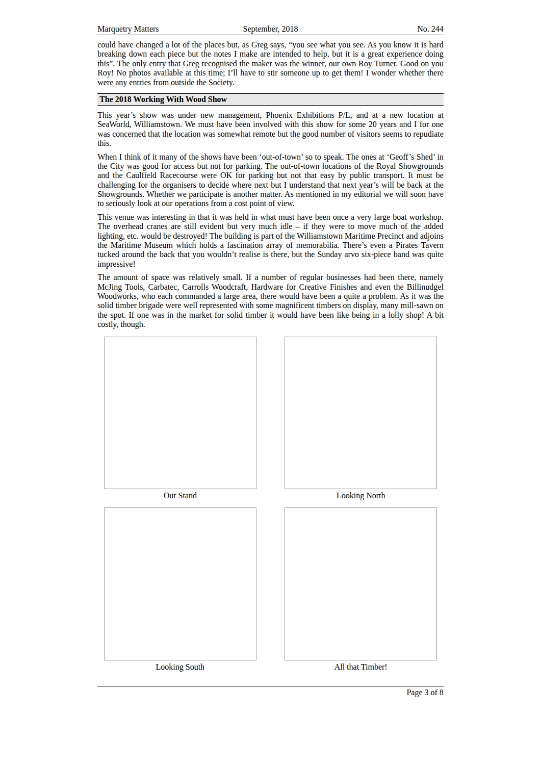Marquetry Matters
September, 2018
No. 244
could have changed a lot of the places but, as Greg says, “you see what you see. As you know it is hard breaking down each piece but the notes I make are intended to help, but it is a great experience doing this”. The only entry that Greg recognised the maker was the winner, our own Roy Turner. Good on you Roy! No photos available at this time; I’ll have to stir someone up to get them! I wonder whether there were any entries from outside the Society.
The 2018 Working With Wood Show
This year’s show was under new management, Phoenix Exhibitions P/L, and at a new location at SeaWorld, Williamstown. We must have been involved with this show for some 20 years and I for one was concerned that the location was somewhat remote but the good number of visitors seems to repudiate this.
When I think of it many of the shows have been ‘out-of-town’ so to speak. The ones at ‘Geoff’s Shed’ in the City was good for access but not for parking. The out-of-town locations of the Royal Showgrounds and the Caulfield Racecourse were OK for parking but not that easy by public transport. It must be challenging for the organisers to decide where next but I understand that next year’s will be back at the Showgrounds. Whether we participate is another matter. As mentioned in my editorial we will soon have to seriously look at our operations from a cost point of view.
This venue was interesting in that it was held in what must have been once a very large boat workshop. The overhead cranes are still evident but very much idle – if they were to move much of the added lighting, etc. would be destroyed! The building is part of the Williamstown Maritime Precinct and adjoins the Maritime Museum which holds a fascination array of memorabilia. There’s even a Pirates Tavern tucked around the back that you wouldn’t realise is there, but the Sunday arvo six-piece band was quite impressive!
The amount of space was relatively small. If a number of regular businesses had been there, namely McJing Tools, Carbatec, Carrolls Woodcraft, Hardware for Creative Finishes and even the Billinudgel Woodworks, who each commanded a large area, there would have been a quite a problem. As it was the solid timber brigade were well represented with some magnificent timbers on display, many mill-sawn on the spot. If one was in the market for solid timber it would have been like being in a lolly shop! A bit costly, though.
Our Stand
Looking North
Looking South
All that Timber!
Page 3 of 8